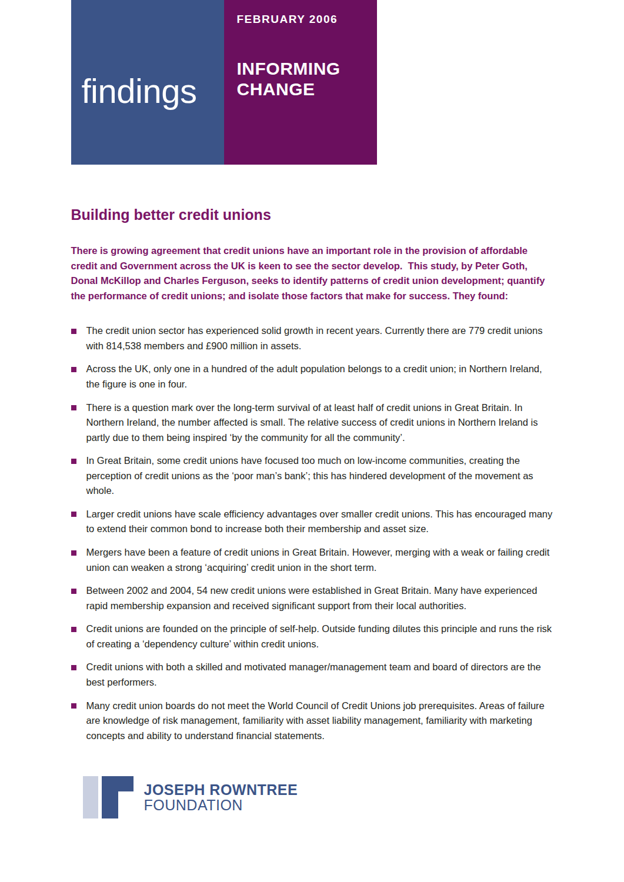findings
FEBRUARY 2006
INFORMING
CHANGE
Building better credit unions
There is growing agreement that credit unions have an important role in the provision of affordable credit and Government across the UK is keen to see the sector develop. This study, by Peter Goth, Donal McKillop and Charles Ferguson, seeks to identify patterns of credit union development; quantify the performance of credit unions; and isolate those factors that make for success. They found:
The credit union sector has experienced solid growth in recent years. Currently there are 779 credit unions with 814,538 members and £900 million in assets.
Across the UK, only one in a hundred of the adult population belongs to a credit union; in Northern Ireland, the figure is one in four.
There is a question mark over the long-term survival of at least half of credit unions in Great Britain. In Northern Ireland, the number affected is small. The relative success of credit unions in Northern Ireland is partly due to them being inspired ‘by the community for all the community’.
In Great Britain, some credit unions have focused too much on low-income communities, creating the perception of credit unions as the ‘poor man’s bank’; this has hindered development of the movement as whole.
Larger credit unions have scale efficiency advantages over smaller credit unions. This has encouraged many to extend their common bond to increase both their membership and asset size.
Mergers have been a feature of credit unions in Great Britain. However, merging with a weak or failing credit union can weaken a strong ‘acquiring’ credit union in the short term.
Between 2002 and 2004, 54 new credit unions were established in Great Britain. Many have experienced rapid membership expansion and received significant support from their local authorities.
Credit unions are founded on the principle of self-help. Outside funding dilutes this principle and runs the risk of creating a ‘dependency culture’ within credit unions.
Credit unions with both a skilled and motivated manager/management team and board of directors are the best performers.
Many credit union boards do not meet the World Council of Credit Unions job prerequisites. Areas of failure are knowledge of risk management, familiarity with asset liability management, familiarity with marketing concepts and ability to understand financial statements.
JOSEPH ROWNTREE
FOUNDATION